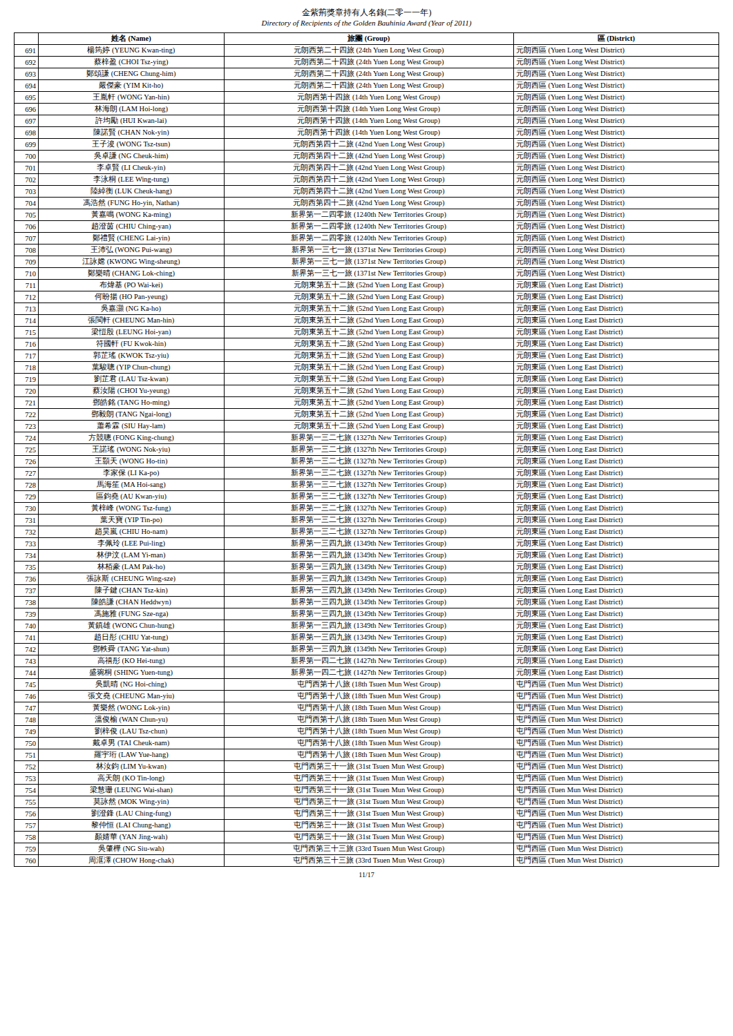金紫荊獎章持有人名錄(二零一一年)
Directory of Recipients of the Golden Bauhinia Award (Year of 2011)
| | 姓名 (Name) | 旅團 (Group) | 區 (District) |
| --- | --- | --- | --- |
| 691 | 楊筠婷 (YEUNG Kwan-ting) | 元朗西第二十四旅 (24th Yuen Long West Group) | 元朗西區 (Yuen Long West District) |
| 692 | 蔡梓盈 (CHOI Tsz-ying) | 元朗西第二十四旅 (24th Yuen Long West Group) | 元朗西區 (Yuen Long West District) |
| 693 | 鄭頌謙 (CHENG Chung-him) | 元朗西第二十四旅 (24th Yuen Long West Group) | 元朗西區 (Yuen Long West District) |
| 694 | 嚴傑豪 (YIM Kit-ho) | 元朗西第二十四旅 (24th Yuen Long West Group) | 元朗西區 (Yuen Long West District) |
| 695 | 王胤軒 (WONG Yan-hin) | 元朗西第十四旅 (14th Yuen Long West Group) | 元朗西區 (Yuen Long West District) |
| 696 | 林海朗 (LAM Hoi-long) | 元朗西第十四旅 (14th Yuen Long West Group) | 元朗西區 (Yuen Long West District) |
| 697 | 許均勵 (HUI Kwan-lai) | 元朗西第十四旅 (14th Yuen Long West Group) | 元朗西區 (Yuen Long West District) |
| 698 | 陳諾賢 (CHAN Nok-yin) | 元朗西第十四旅 (14th Yuen Long West Group) | 元朗西區 (Yuen Long West District) |
| 699 | 王子浚 (WONG Tsz-tsun) | 元朗西第四十二旅 (42nd Yuen Long West Group) | 元朗西區 (Yuen Long West District) |
| 700 | 吳卓謙 (NG Cheuk-him) | 元朗西第四十二旅 (42nd Yuen Long West Group) | 元朗西區 (Yuen Long West District) |
| 701 | 李卓賢 (LI Cheuk-yin) | 元朗西第四十二旅 (42nd Yuen Long West Group) | 元朗西區 (Yuen Long West District) |
| 702 | 李泳桐 (LEE Wing-tung) | 元朗西第四十二旅 (42nd Yuen Long West Group) | 元朗西區 (Yuen Long West District) |
| 703 | 陸綽衡 (LUK Cheuk-hang) | 元朗西第四十二旅 (42nd Yuen Long West Group) | 元朗西區 (Yuen Long West District) |
| 704 | 馮浩然 (FUNG Ho-yin, Nathan) | 元朗西第四十二旅 (42nd Yuen Long West Group) | 元朗西區 (Yuen Long West District) |
| 705 | 黃嘉鳴 (WONG Ka-ming) | 新界第一二四零旅 (1240th New Territories Group) | 元朗西區 (Yuen Long West District) |
| 706 | 趙澄茵 (CHIU Ching-yan) | 新界第一二四零旅 (1240th New Territories Group) | 元朗西區 (Yuen Long West District) |
| 707 | 鄭禮賢 (CHENG Lai-yin) | 新界第一二四零旅 (1240th New Territories Group) | 元朗西區 (Yuen Long West District) |
| 708 | 王沛弘 (WONG Pui-wang) | 新界第一三七一旅 (1371st New Territories Group) | 元朗西區 (Yuen Long West District) |
| 709 | 江詠嫦 (KWONG Wing-sheung) | 新界第一三七一旅 (1371st New Territories Group) | 元朗西區 (Yuen Long West District) |
| 710 | 鄭樂晴 (CHANG Lok-ching) | 新界第一三七一旅 (1371st New Territories Group) | 元朗西區 (Yuen Long West District) |
| 711 | 布煒基 (PO Wai-kei) | 元朗東第五十二旅 (52nd Yuen Long East Group) | 元朗東區 (Yuen Long East District) |
| 712 | 何盼揚 (HO Pan-yeung) | 元朗東第五十二旅 (52nd Yuen Long East Group) | 元朗東區 (Yuen Long East District) |
| 713 | 吳嘉灝 (NG Ka-ho) | 元朗東第五十二旅 (52nd Yuen Long East Group) | 元朗東區 (Yuen Long East District) |
| 714 | 張閩軒 (CHEUNG Man-hin) | 元朗東第五十二旅 (52nd Yuen Long East Group) | 元朗東區 (Yuen Long East District) |
| 715 | 梁愷殷 (LEUNG Hoi-yan) | 元朗東第五十二旅 (52nd Yuen Long East Group) | 元朗東區 (Yuen Long East District) |
| 716 | 符國軒 (FU Kwok-hin) | 元朗東第五十二旅 (52nd Yuen Long East Group) | 元朗東區 (Yuen Long East District) |
| 717 | 郭芷瑤 (KWOK Tsz-yiu) | 元朗東第五十二旅 (52nd Yuen Long East Group) | 元朗東區 (Yuen Long East District) |
| 718 | 葉駿聰 (YIP Chun-chung) | 元朗東第五十二旅 (52nd Yuen Long East Group) | 元朗東區 (Yuen Long East District) |
| 719 | 劉芷君 (LAU Tsz-kwan) | 元朗東第五十二旅 (52nd Yuen Long East Group) | 元朗東區 (Yuen Long East District) |
| 720 | 蔡汝陽 (CHOI Yu-yeung) | 元朗東第五十二旅 (52nd Yuen Long East Group) | 元朗東區 (Yuen Long East District) |
| 721 | 鄧皓銘 (TANG Ho-ming) | 元朗東第五十二旅 (52nd Yuen Long East Group) | 元朗東區 (Yuen Long East District) |
| 722 | 鄧毅朗 (TANG Ngai-long) | 元朗東第五十二旅 (52nd Yuen Long East Group) | 元朗東區 (Yuen Long East District) |
| 723 | 蕭希霖 (SIU Hay-lam) | 元朗東第五十二旅 (52nd Yuen Long East Group) | 元朗東區 (Yuen Long East District) |
| 724 | 方競聰 (FONG King-chung) | 新界第一三二七旅 (1327th New Territories Group) | 元朗東區 (Yuen Long East District) |
| 725 | 王諾瑤 (WONG Nok-yiu) | 新界第一三二七旅 (1327th New Territories Group) | 元朗東區 (Yuen Long East District) |
| 726 | 王顥天 (WONG Ho-tin) | 新界第一三二七旅 (1327th New Territories Group) | 元朗東區 (Yuen Long East District) |
| 727 | 李家保 (LI Ka-po) | 新界第一三二七旅 (1327th New Territories Group) | 元朗東區 (Yuen Long East District) |
| 728 | 馬海笙 (MA Hoi-sang) | 新界第一三二七旅 (1327th New Territories Group) | 元朗東區 (Yuen Long East District) |
| 729 | 區鈞堯 (AU Kwan-yiu) | 新界第一三二七旅 (1327th New Territories Group) | 元朗東區 (Yuen Long East District) |
| 730 | 黃梓峰 (WONG Tsz-fung) | 新界第一三二七旅 (1327th New Territories Group) | 元朗東區 (Yuen Long East District) |
| 731 | 葉天寶 (YIP Tin-po) | 新界第一三二七旅 (1327th New Territories Group) | 元朗東區 (Yuen Long East District) |
| 732 | 趙昊嵐 (CHIU Ho-nam) | 新界第一三二七旅 (1327th New Territories Group) | 元朗東區 (Yuen Long East District) |
| 733 | 李佩玲 (LEE Pui-ling) | 新界第一三四九旅 (1349th New Territories Group) | 元朗東區 (Yuen Long East District) |
| 734 | 林伊汶 (LAM Yi-man) | 新界第一三四九旅 (1349th New Territories Group) | 元朗東區 (Yuen Long East District) |
| 735 | 林栢豪 (LAM Pak-ho) | 新界第一三四九旅 (1349th New Territories Group) | 元朗東區 (Yuen Long East District) |
| 736 | 張詠斯 (CHEUNG Wing-sze) | 新界第一三四九旅 (1349th New Territories Group) | 元朗東區 (Yuen Long East District) |
| 737 | 陳子鍵 (CHAN Tsz-kin) | 新界第一三四九旅 (1349th New Territories Group) | 元朗東區 (Yuen Long East District) |
| 738 | 陳皓謙 (CHAN Heddwyn) | 新界第一三四九旅 (1349th New Territories Group) | 元朗東區 (Yuen Long East District) |
| 739 | 馮施雅 (FUNG Sze-nga) | 新界第一三四九旅 (1349th New Territories Group) | 元朗東區 (Yuen Long East District) |
| 740 | 黃鎮雄 (WONG Chun-hung) | 新界第一三四九旅 (1349th New Territories Group) | 元朗東區 (Yuen Long East District) |
| 741 | 趙日彤 (CHIU Yat-tung) | 新界第一三四九旅 (1349th New Territories Group) | 元朗東區 (Yuen Long East District) |
| 742 | 鄧軼舜 (TANG Yat-shun) | 新界第一三四九旅 (1349th New Territories Group) | 元朗東區 (Yuen Long East District) |
| 743 | 高禧彤 (KO Hei-tung) | 新界第一四二七旅 (1427th New Territories Group) | 元朗東區 (Yuen Long East District) |
| 744 | 盛琬桐 (SHING Yuen-tung) | 新界第一四二七旅 (1427th New Territories Group) | 元朗東區 (Yuen Long East District) |
| 745 | 吳凱晴 (NG Hoi-ching) | 屯門西第十八旅 (18th Tsuen Mun West Group) | 屯門西區 (Tuen Mun West District) |
| 746 | 張文堯 (CHEUNG Man-yiu) | 屯門西第十八旅 (18th Tsuen Mun West Group) | 屯門西區 (Tuen Mun West District) |
| 747 | 黃樂然 (WONG Lok-yin) | 屯門西第十八旅 (18th Tsuen Mun West Group) | 屯門西區 (Tuen Mun West District) |
| 748 | 溫俊榆 (WAN Chun-yu) | 屯門西第十八旅 (18th Tsuen Mun West Group) | 屯門西區 (Tuen Mun West District) |
| 749 | 劉梓俊 (LAU Tsz-chun) | 屯門西第十八旅 (18th Tsuen Mun West Group) | 屯門西區 (Tuen Mun West District) |
| 750 | 戴卓男 (TAI Cheuk-nam) | 屯門西第十八旅 (18th Tsuen Mun West Group) | 屯門西區 (Tuen Mun West District) |
| 751 | 羅宇珩 (LAW Yue-hang) | 屯門西第十八旅 (18th Tsuen Mun West Group) | 屯門西區 (Tuen Mun West District) |
| 752 | 林汝鈞 (LIM Yu-kwan) | 屯門西第三十一旅 (31st Tsuen Mun West Group) | 屯門西區 (Tuen Mun West District) |
| 753 | 高天朗 (KO Tin-long) | 屯門西第三十一旅 (31st Tsuen Mun West Group) | 屯門西區 (Tuen Mun West District) |
| 754 | 梁慧珊 (LEUNG Wai-shan) | 屯門西第三十一旅 (31st Tsuen Mun West Group) | 屯門西區 (Tuen Mun West District) |
| 755 | 莫詠然 (MOK Wing-yin) | 屯門西第三十一旅 (31st Tsuen Mun West Group) | 屯門西區 (Tuen Mun West District) |
| 756 | 劉澄鋒 (LAU Ching-fung) | 屯門西第三十一旅 (31st Tsuen Mun West Group) | 屯門西區 (Tuen Mun West District) |
| 757 | 黎仲恒 (LAI Chung-hang) | 屯門西第三十一旅 (31st Tsuen Mun West Group) | 屯門西區 (Tuen Mun West District) |
| 758 | 顏婧華 (YAN Jing-wah) | 屯門西第三十一旅 (31st Tsuen Mun West Group) | 屯門西區 (Tuen Mun West District) |
| 759 | 吳肇樺 (NG Siu-wah) | 屯門西第三十三旅 (33rd Tsuen Mun West Group) | 屯門西區 (Tuen Mun West District) |
| 760 | 周洭澤 (CHOW Hong-chak) | 屯門西第三十三旅 (33rd Tsuen Mun West Group) | 屯門西區 (Tuen Mun West District) |
11/17